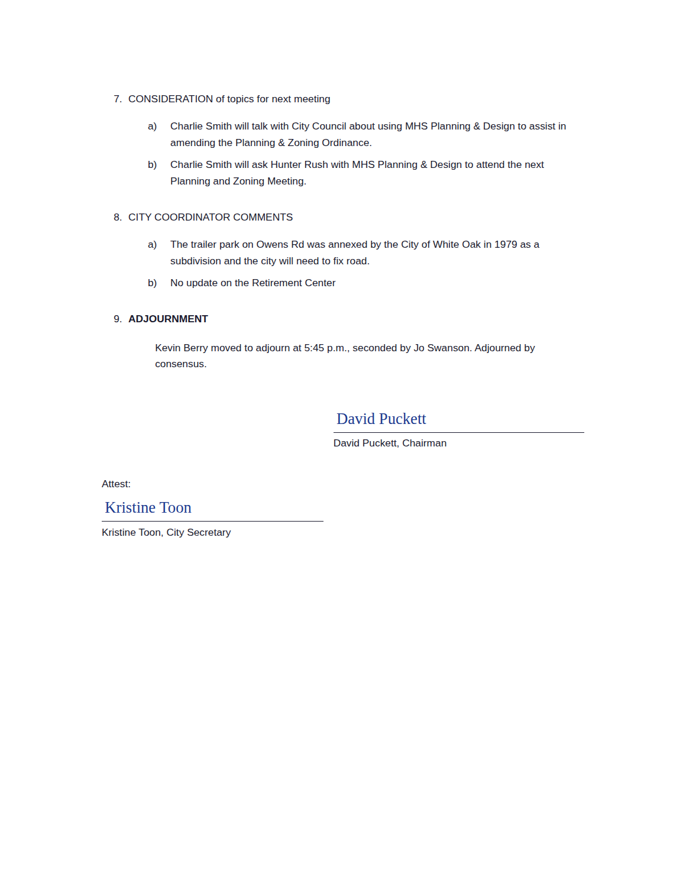7. CONSIDERATION of topics for next meeting
a) Charlie Smith will talk with City Council about using MHS Planning & Design to assist in amending the Planning & Zoning Ordinance.
b) Charlie Smith will ask Hunter Rush with MHS Planning & Design to attend the next Planning and Zoning Meeting.
8. CITY COORDINATOR COMMENTS
a) The trailer park on Owens Rd was annexed by the City of White Oak in 1979 as a subdivision and the city will need to fix road.
b) No update on the Retirement Center
9. ADJOURNMENT
Kevin Berry moved to adjourn at 5:45 p.m., seconded by Jo Swanson. Adjourned by consensus.
David Puckett
David Puckett, Chairman
Attest:
Kristine Toon
Kristine Toon, City Secretary